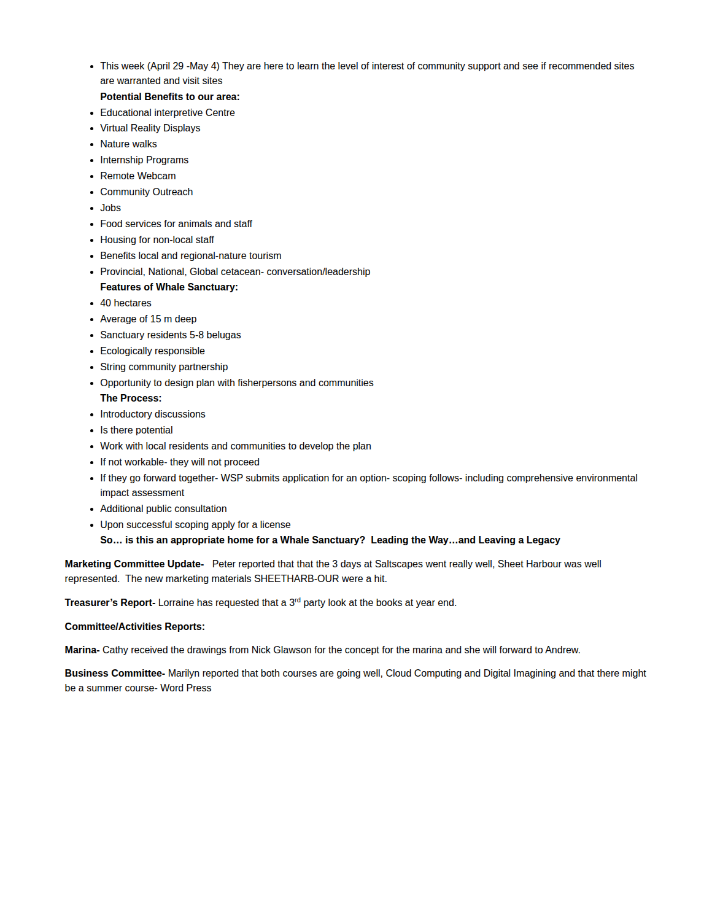This week (April 29 -May 4) They are here to learn the level of interest of community support and see if recommended sites are warranted and visit sites Potential Benefits to our area:
Educational interpretive Centre
Virtual Reality Displays
Nature walks
Internship Programs
Remote Webcam
Community Outreach
Jobs
Food services for animals and staff
Housing for non-local staff
Benefits local and regional-nature tourism
Provincial, National, Global cetacean- conversation/leadership Features of Whale Sanctuary:
40 hectares
Average of 15 m deep
Sanctuary residents 5-8 belugas
Ecologically responsible
String community partnership
Opportunity to design plan with fisherpersons and communities The Process:
Introductory discussions
Is there potential
Work with local residents and communities to develop the plan
If not workable- they will not proceed
If they go forward together- WSP submits application for an option- scoping follows- including comprehensive environmental impact assessment
Additional public consultation
Upon successful scoping apply for a license So… is this an appropriate home for a Whale Sanctuary? Leading the Way…and Leaving a Legacy
Marketing Committee Update- Peter reported that that the 3 days at Saltscapes went really well, Sheet Harbour was well represented. The new marketing materials SHEETHARB-OUR were a hit.
Treasurer’s Report- Lorraine has requested that a 3rd party look at the books at year end.
Committee/Activities Reports:
Marina- Cathy received the drawings from Nick Glawson for the concept for the marina and she will forward to Andrew.
Business Committee- Marilyn reported that both courses are going well, Cloud Computing and Digital Imagining and that there might be a summer course- Word Press